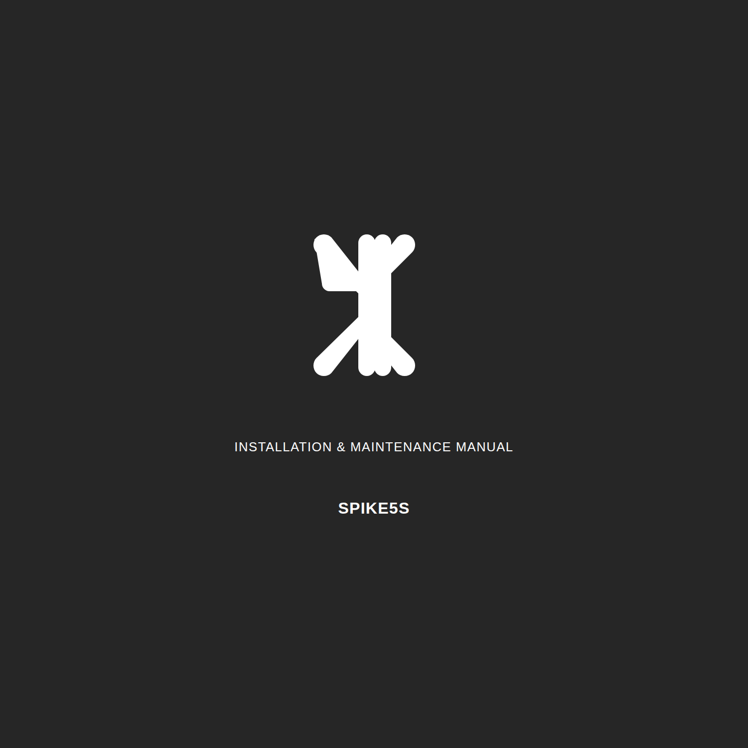Installation & Maintenance Manual
SPIKE5S